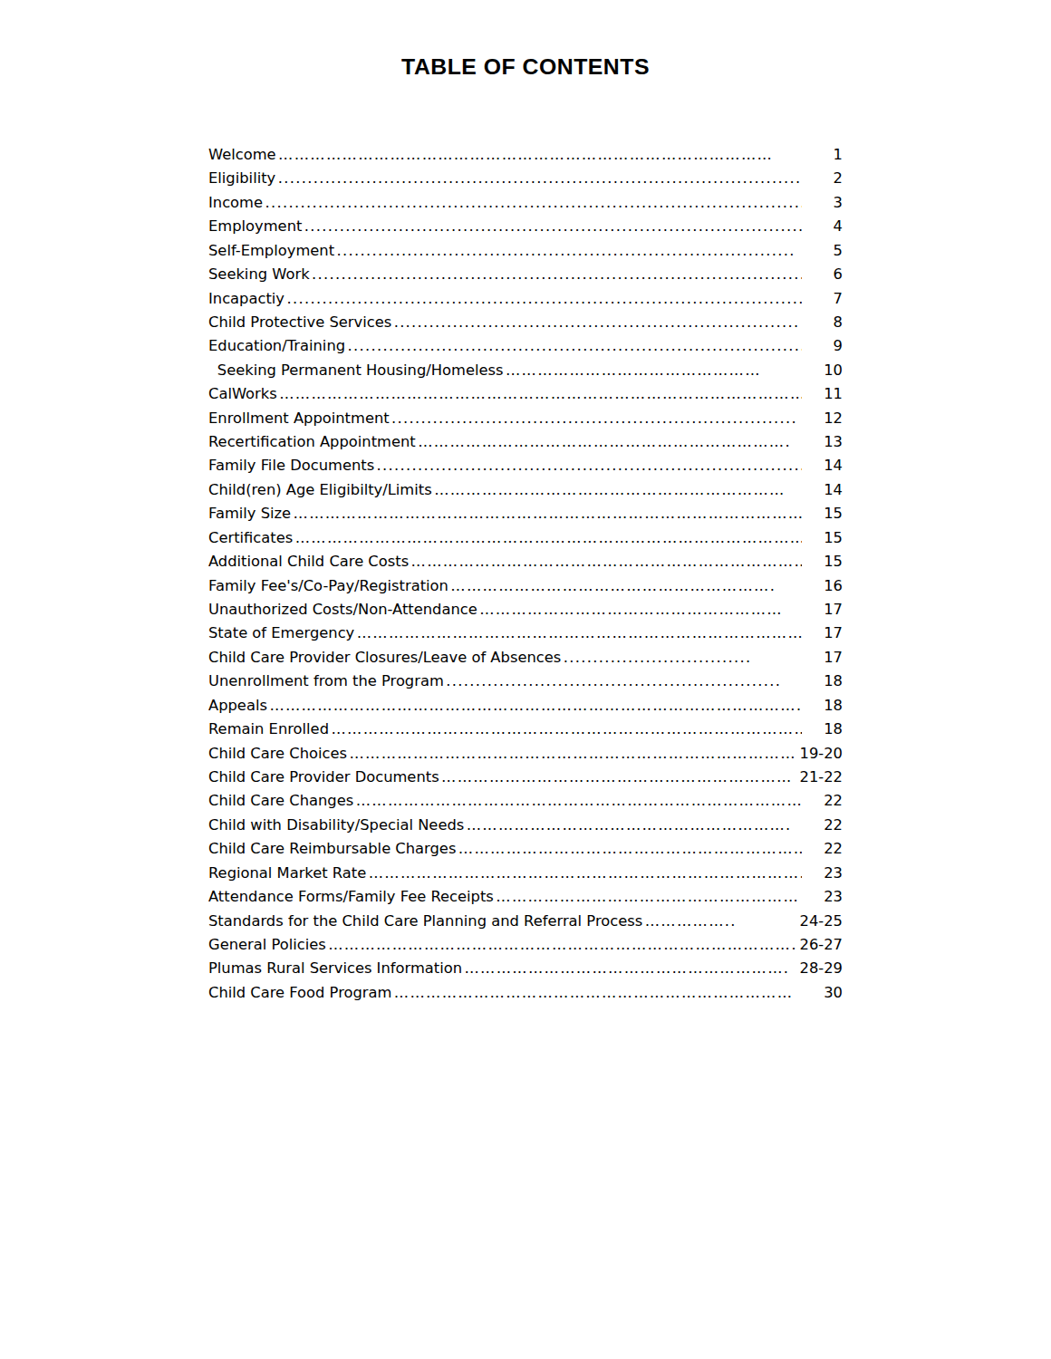TABLE OF CONTENTS
Welcome…………………………………………………………………………………1
Eligibility........................................................................................... 2
Income............................................................................................... 3
Employment..................................................................................... 4
Self-Employment.............................................................................. 5
Seeking Work..................................................................................... 6
Incapactiy.......................................................................................... 7
Child Protective Services..................................................................... 8
Education/Training.............................................................................. 9
Seeking Permanent Housing/Homeless…………………………………………10
CalWorks…………………………………………………………………………………………11
Enrollment Appointment..................................................................... 12
Recertification Appointment……………………………………………………………. 13
Family File Documents.......................................................................... 14
Child(ren) Age Eligibilty/Limits…………………………………………………………14
Family Size…………………………………………………………………………………………15
Certificates…………………………………………………………………………………………15
Additional Child Care Costs…………………………………………………………………15
Family Fee's/Co-Pay/Registration……………………………………………………. 16
Unauthorized Costs/Non-Attendance…………………………………………………17
State of Emergency…………………………………………………………………………………17
Child Care Provider Closures/Leave of Absences................................ 17
Unenrollment from the Program......................................................... 18
Appeals…………………………………………………………………………………………………18
Remain Enrolled…………………………………………………………………………………18
Child Care Choices…………………………………………………………………………19-20
Child Care Provider Documents…………………………………………………………21-22
Child Care Changes……………………………………………………………………………. 22
Child with Disability/Special Needs……………………………………………………. 22
Child Care Reimbursable Charges…………………………………………………………22
Regional Market Rate…………………………………………………………………………23
Attendance Forms/Family Fee Receipts…………………………………………………23
Standards for the Child Care Planning and Referral Process…………….. 24-25
General Policies…………………………………………………………………………………26-27
Plumas Rural Services Information……………………………………………………. 28-29
Child Care Food Program…………………………………………………………………30